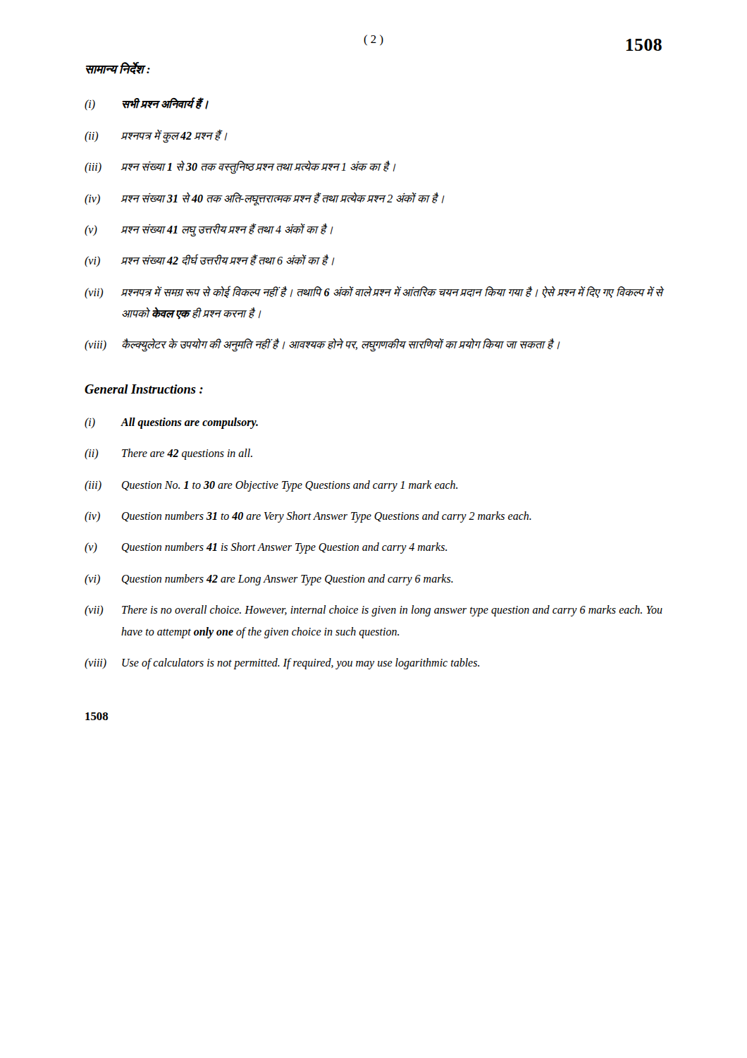( 2 ) 1508
सामान्य निर्देश :
(i) सभी प्रश्न अनिवार्य हैं।
(ii) प्रश्नपत्र में कुल 42 प्रश्न हैं।
(iii) प्रश्न संख्या 1 से 30 तक वस्तुनिष्ठ प्रश्न तथा प्रत्येक प्रश्न 1 अंक का है।
(iv) प्रश्न संख्या 31 से 40 तक अति-लघूत्तरात्मक प्रश्न हैं तथा प्रत्येक प्रश्न 2 अंकों का है।
(v) प्रश्न संख्या 41 लघु उत्तरीय प्रश्न हैं तथा 4 अंकों का है।
(vi) प्रश्न संख्या 42 दीर्घ उत्तरीय प्रश्न हैं तथा 6 अंकों का है।
(vii) प्रश्नपत्र में समग्र रूप से कोई विकल्प नहीं है। तथापि 6 अंकों वाले प्रश्न में आंतरिक चयन प्रदान किया गया है। ऐसे प्रश्न में दिए गए विकल्प में से आपको केवल एक ही प्रश्न करना है।
(viii) कैल्क्युलेटर के उपयोग की अनुमति नहीं है। आवश्यक होने पर, लघुगणकीय सारणियों का प्रयोग किया जा सकता है।
General Instructions :
(i) All questions are compulsory.
(ii) There are 42 questions in all.
(iii) Question No. 1 to 30 are Objective Type Questions and carry 1 mark each.
(iv) Question numbers 31 to 40 are Very Short Answer Type Questions and carry 2 marks each.
(v) Question numbers 41 is Short Answer Type Question and carry 4 marks.
(vi) Question numbers 42 are Long Answer Type Question and carry 6 marks.
(vii) There is no overall choice. However, internal choice is given in long answer type question and carry 6 marks each. You have to attempt only one of the given choice in such question.
(viii) Use of calculators is not permitted. If required, you may use logarithmic tables.
1508